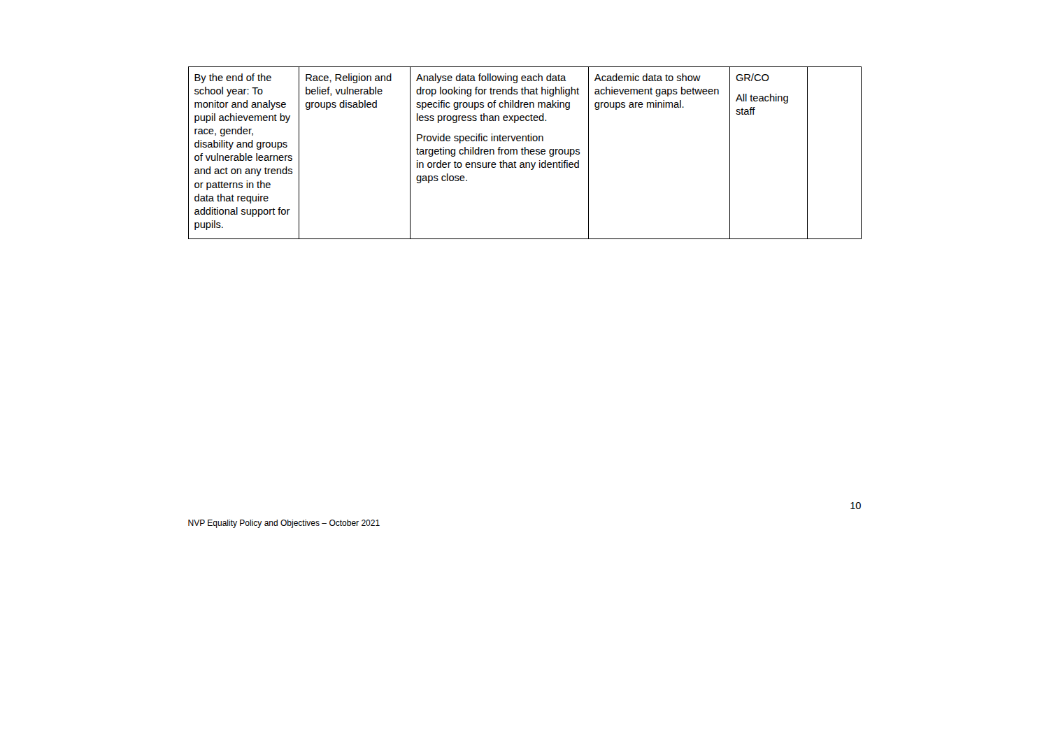| By the end of the school year: To monitor and analyse pupil achievement by race, gender, disability and groups of vulnerable learners and act on any trends or patterns in the data that require additional support for pupils. | Race, Religion and belief, vulnerable groups disabled | Analyse data following each data drop looking for trends that highlight specific groups of children making less progress than expected. Provide specific intervention targeting children from these groups in order to ensure that any identified gaps close. | Academic data to show achievement gaps between groups are minimal. | GR/CO All teaching staff | |
10
NVP Equality Policy and Objectives – October 2021